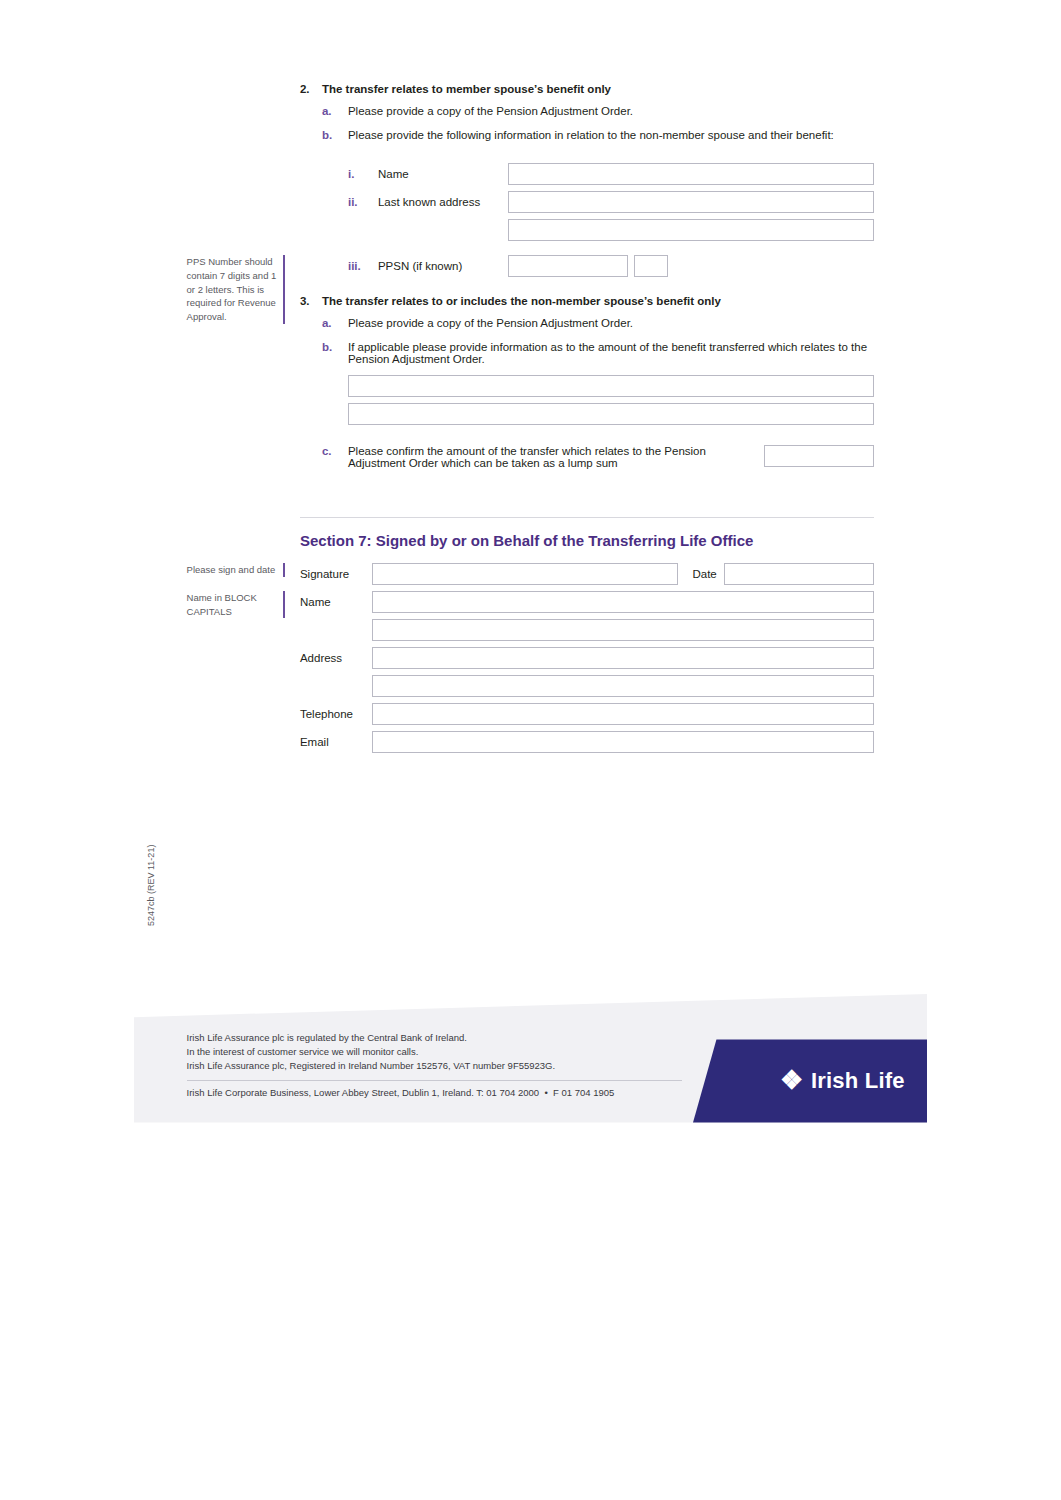2.
The transfer relates to member spouse’s benefit only
a.
Please provide a copy of the Pension Adjustment Order.
b.
Please provide the following information in relation to the non-member spouse and their benefit:
i.
Name
ii.
Last known address
PPS Number should contain 7 digits and 1 or 2 letters. This is required for Revenue Approval.
iii.
PPSN (if known)
3.
The transfer relates to or includes the non-member spouse’s benefit only
a.
Please provide a copy of the Pension Adjustment Order.
b.
If applicable please provide information as to the amount of the benefit transferred which relates to the Pension Adjustment Order.
c.
Please confirm the amount of the transfer which relates to the Pension Adjustment Order which can be taken as a lump sum
Section 7: Signed by or on Behalf of the Transferring Life Office
Please sign and date
Name in BLOCK CAPITALS
Signature
Date
Name
Address
Telephone
Email
5247cb (REV 11-21)
Irish Life Assurance plc is regulated by the Central Bank of Ireland.
In the interest of customer service we will monitor calls.
Irish Life Assurance plc, Registered in Ireland Number 152576, VAT number 9F55923G.
Irish Life Corporate Business, Lower Abbey Street, Dublin 1, Ireland. T: 01 704 2000 • F 01 704 1905
❖Irish Life